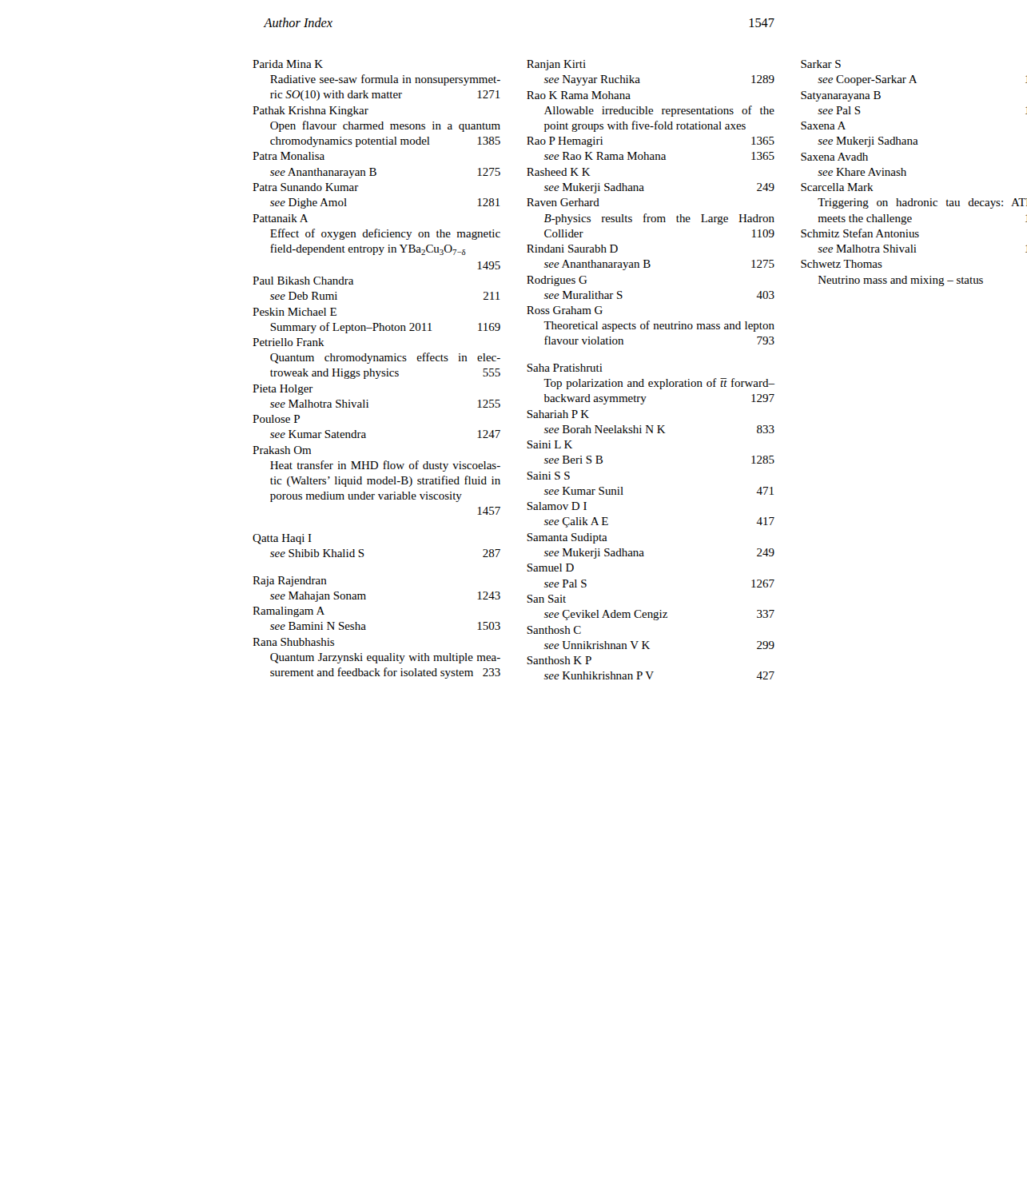Author Index 1547
Parida Mina K
Radiative see-saw formula in nonsupersymmetric SO(10) with dark matter1271
Pathak Krishna Kingkar
Open flavour charmed mesons in a quantum chromodynamics potential model1385
Patra Monalisa
see Ananthanarayan B1275
Patra Sunando Kumar
see Dighe Amol1281
Pattanaik A
Effect of oxygen deficiency on the magnetic field-dependent entropy in YBa2Cu3O7−δ1495
Paul Bikash Chandra
see Deb Rumi211
Peskin Michael E
Summary of Lepton–Photon 20111169
Petriello Frank
Quantum chromodynamics effects in electroweak and Higgs physics555
Pieta Holger
see Malhotra Shivali1255
Poulose P
see Kumar Satendra1247
Prakash Om
Heat transfer in MHD flow of dusty viscoelastic (Walters’ liquid model-B) stratified fluid in porous medium under variable viscosity1457
Qatta Haqi I
see Shibib Khalid S287
Raja Rajendran
see Mahajan Sonam1243
Ramalingam A
see Bamini N Sesha1503
Rana Shubhashis
Quantum Jarzynski equality with multiple measurement and feedback for isolated system233
Ranjan Kirti
see Nayyar Ruchika1289
Rao K Rama Mohana
Allowable irreducible representations of the point groups with five-fold rotational axes1365
Rao P Hemagiri
see Rao K Rama Mohana1365
Rasheed K K
see Mukerji Sadhana249
Raven Gerhard
B-physics results from the Large Hadron Collider1109
Rindani Saurabh D
see Ananthanarayan B1275
Rodrigues G
see Muralithar S403
Ross Graham G
Theoretical aspects of neutrino mass and lepton flavour violation793
Saha Pratishruti
Top polarization and exploration of t̅t forward–backward asymmetry1297
Sahariah P K
see Borah Neelakshi N K833
Saini L K
see Beri S B1285
Saini S S
see Kumar Sunil471
Salamov D I
see Çalik A E417
Samanta Sudipta
see Mukerji Sadhana249
Samuel D
see Pal S1267
San Sait
see Çevikel Adem Cengiz337
Santhosh C
see Unnikrishnan V K299
Santhosh K P
see Kunhikrishnan P V427
Sarkar S
see Cooper-Sarkar A1301
Satyanarayana B
see Pal S1267
Saxena A
see Mukerji Sadhana249
Saxena Avadh
see Khare Avinash377
Scarcella Mark
Triggering on hadronic tau decays: ATLAS meets the challenge1309
Schmitz Stefan Antonius
see Malhotra Shivali1255
Schwetz Thomas
Neutrino mass and mixing – status979